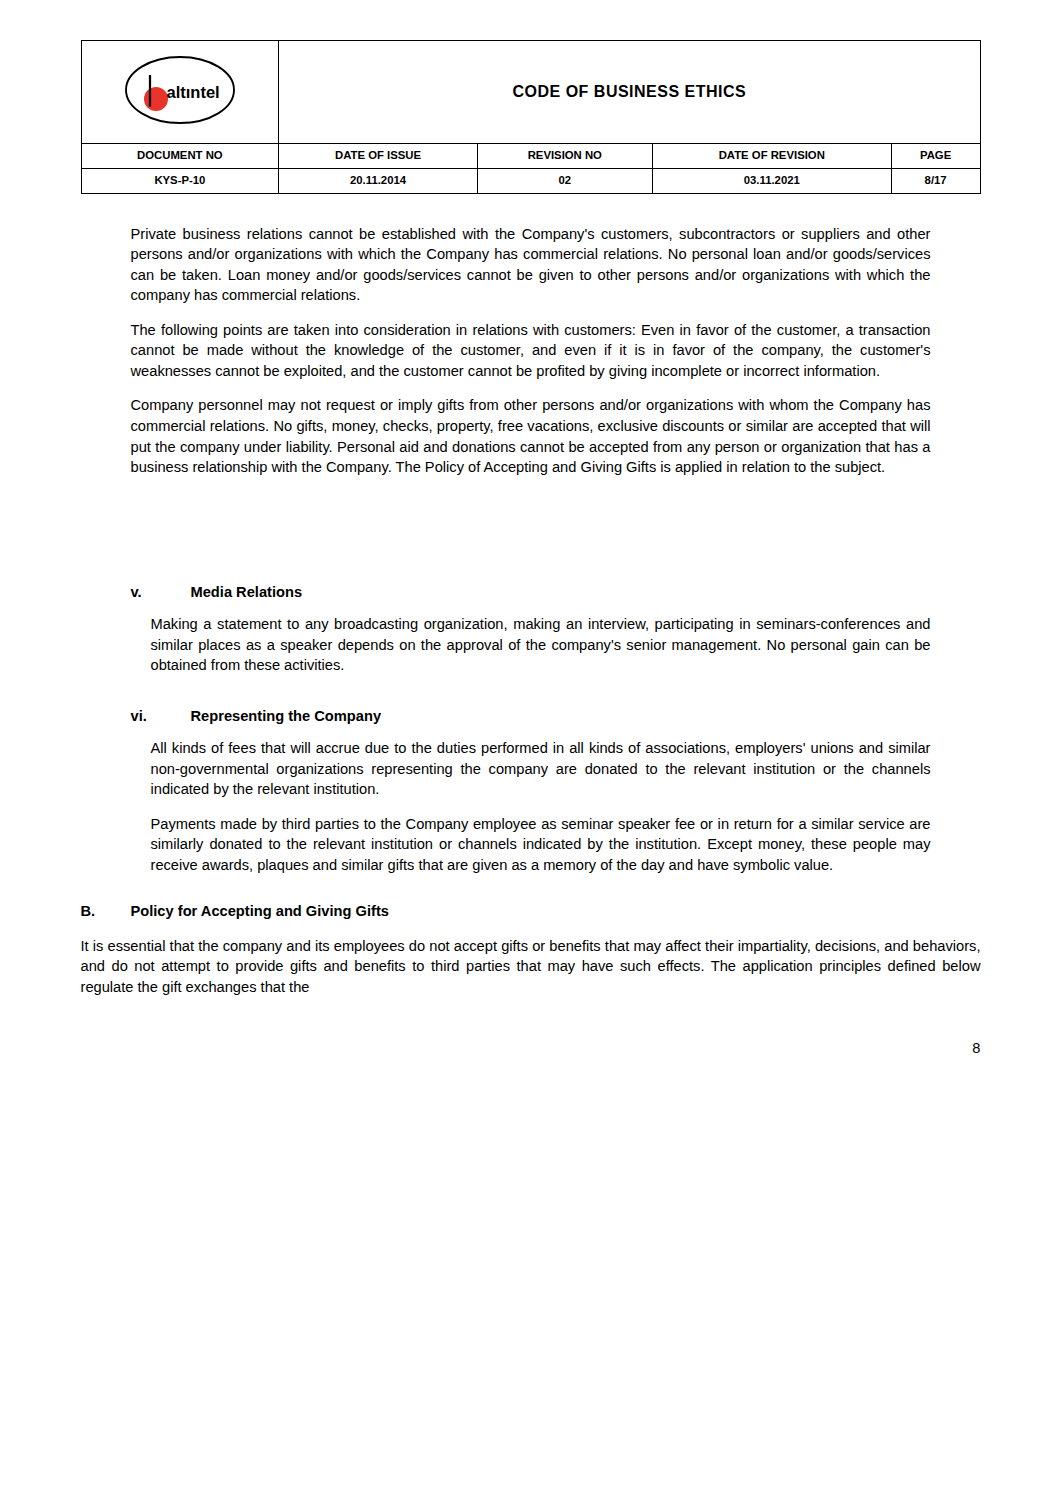| altıntel | CODE OF BUSINESS ETHICS |
| DOCUMENT NO | DATE OF ISSUE | REVISION NO | DATE OF REVISION | PAGE |
| KYS-P-10 | 20.11.2014 | 02 | 03.11.2021 | 8/17 |
Private business relations cannot be established with the Company's customers, subcontractors or suppliers and other persons and/or organizations with which the Company has commercial relations. No personal loan and/or goods/services can be taken. Loan money and/or goods/services cannot be given to other persons and/or organizations with which the company has commercial relations.
The following points are taken into consideration in relations with customers: Even in favor of the customer, a transaction cannot be made without the knowledge of the customer, and even if it is in favor of the company, the customer's weaknesses cannot be exploited, and the customer cannot be profited by giving incomplete or incorrect information.
Company personnel may not request or imply gifts from other persons and/or organizations with whom the Company has commercial relations. No gifts, money, checks, property, free vacations, exclusive discounts or similar are accepted that will put the company under liability. Personal aid and donations cannot be accepted from any person or organization that has a business relationship with the Company. The Policy of Accepting and Giving Gifts is applied in relation to the subject.
v. Media Relations
Making a statement to any broadcasting organization, making an interview, participating in seminars-conferences and similar places as a speaker depends on the approval of the company's senior management. No personal gain can be obtained from these activities.
vi. Representing the Company
All kinds of fees that will accrue due to the duties performed in all kinds of associations, employers' unions and similar non-governmental organizations representing the company are donated to the relevant institution or the channels indicated by the relevant institution.
Payments made by third parties to the Company employee as seminar speaker fee or in return for a similar service are similarly donated to the relevant institution or channels indicated by the institution. Except money, these people may receive awards, plaques and similar gifts that are given as a memory of the day and have symbolic value.
B. Policy for Accepting and Giving Gifts
It is essential that the company and its employees do not accept gifts or benefits that may affect their impartiality, decisions, and behaviors, and do not attempt to provide gifts and benefits to third parties that may have such effects. The application principles defined below regulate the gift exchanges that the
8